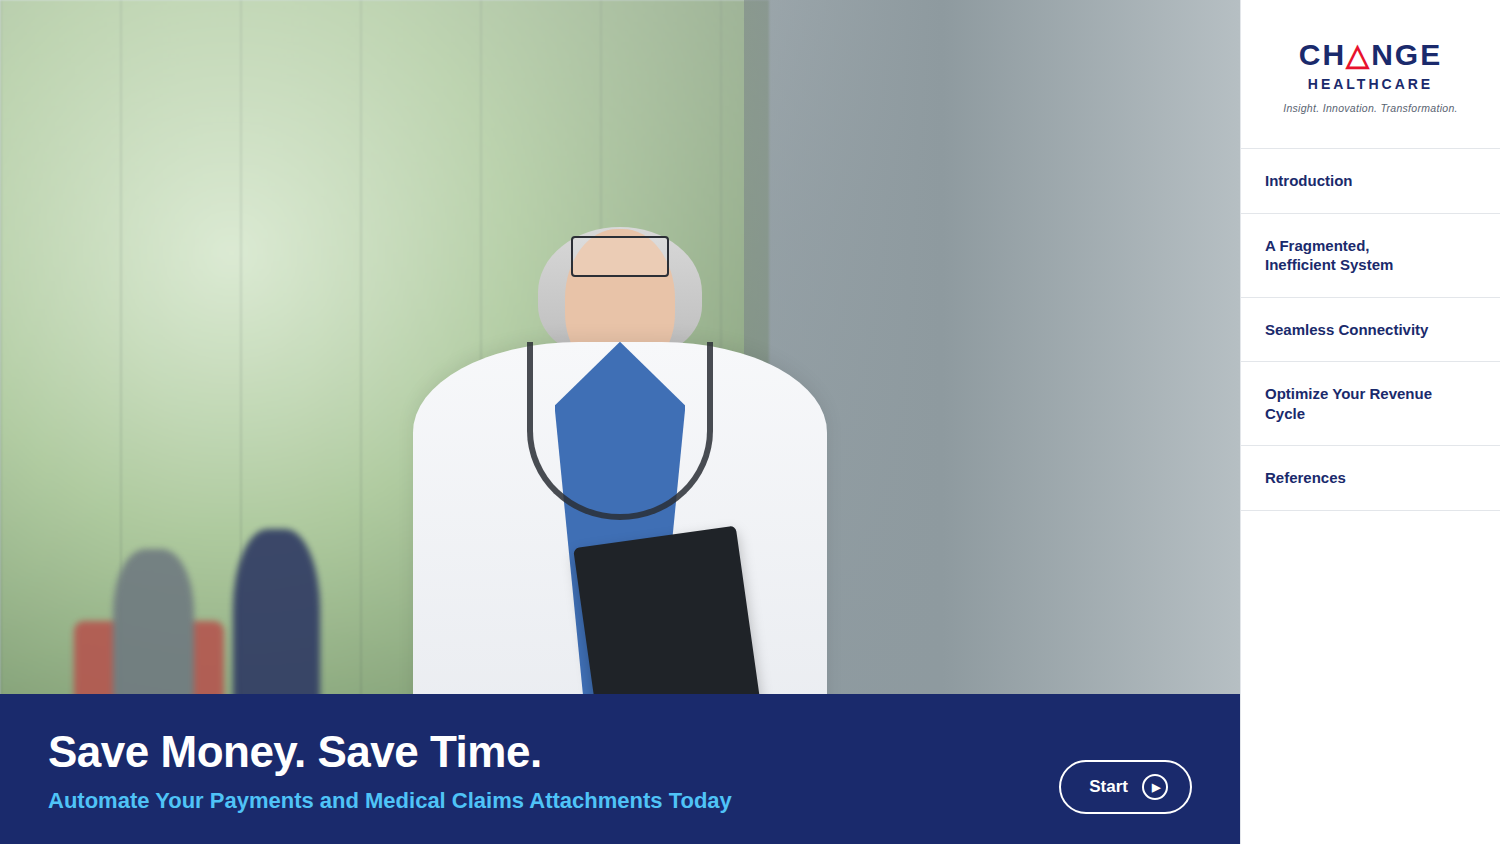Save Money. Save Time.
Automate Your Payments and Medical Claims Attachments Today
Start ▶
CH△NGE
HEALTHCARE
Insight. Innovation. Transformation.
Introduction A Fragmented,
Inefficient System Seamless Connectivity Optimize Your Revenue Cycle References